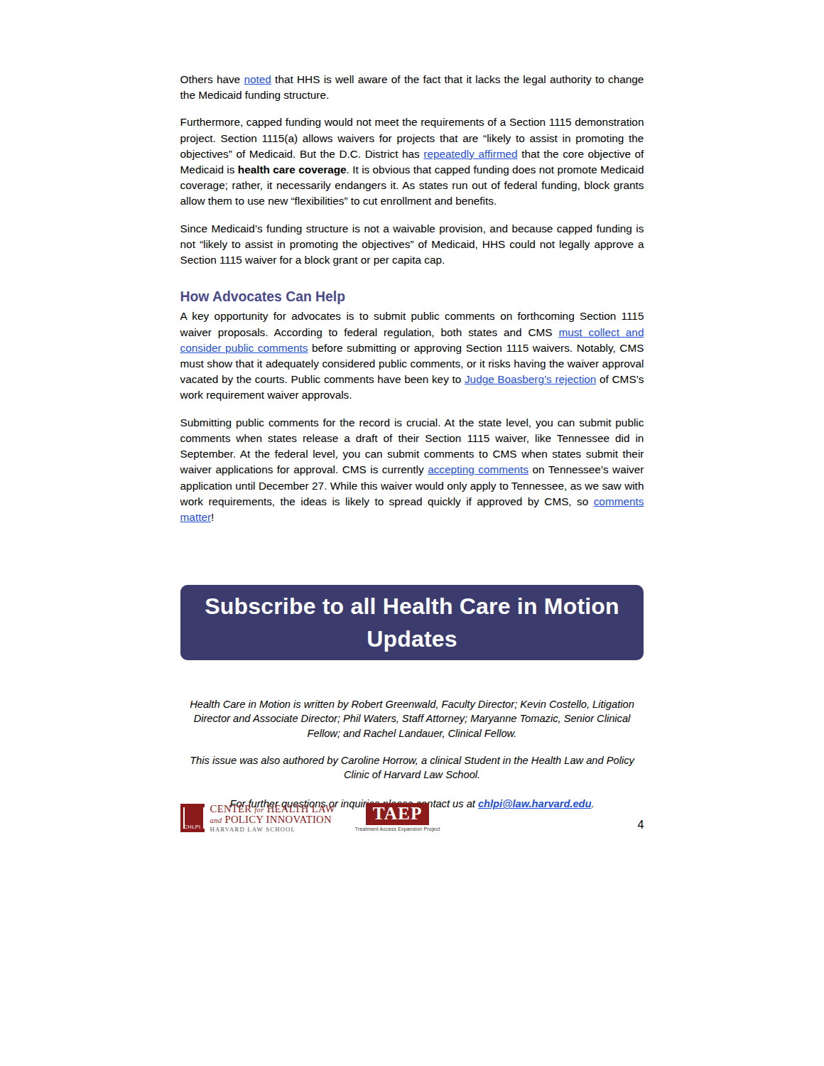Others have noted that HHS is well aware of the fact that it lacks the legal authority to change the Medicaid funding structure.
Furthermore, capped funding would not meet the requirements of a Section 1115 demonstration project. Section 1115(a) allows waivers for projects that are “likely to assist in promoting the objectives” of Medicaid. But the D.C. District has repeatedly affirmed that the core objective of Medicaid is health care coverage. It is obvious that capped funding does not promote Medicaid coverage; rather, it necessarily endangers it. As states run out of federal funding, block grants allow them to use new “flexibilities” to cut enrollment and benefits.
Since Medicaid’s funding structure is not a waivable provision, and because capped funding is not “likely to assist in promoting the objectives” of Medicaid, HHS could not legally approve a Section 1115 waiver for a block grant or per capita cap.
How Advocates Can Help
A key opportunity for advocates is to submit public comments on forthcoming Section 1115 waiver proposals. According to federal regulation, both states and CMS must collect and consider public comments before submitting or approving Section 1115 waivers. Notably, CMS must show that it adequately considered public comments, or it risks having the waiver approval vacated by the courts. Public comments have been key to Judge Boasberg’s rejection of CMS’s work requirement waiver approvals.
Submitting public comments for the record is crucial. At the state level, you can submit public comments when states release a draft of their Section 1115 waiver, like Tennessee did in September. At the federal level, you can submit comments to CMS when states submit their waiver applications for approval. CMS is currently accepting comments on Tennessee’s waiver application until December 27. While this waiver would only apply to Tennessee, as we saw with work requirements, the ideas is likely to spread quickly if approved by CMS, so comments matter!
Subscribe to all Health Care in Motion Updates
Health Care in Motion is written by Robert Greenwald, Faculty Director; Kevin Costello, Litigation Director and Associate Director; Phil Waters, Staff Attorney; Maryanne Tomazic, Senior Clinical Fellow; and Rachel Landauer, Clinical Fellow.
This issue was also authored by Caroline Horrow, a clinical Student in the Health Law and Policy Clinic of Harvard Law School.
For further questions or inquiries please contact us at chlpi@law.harvard.edu.
CENTER for HEALTH LAW
and POLICY INNOVATION
HARVARD LAW SCHOOL
TAEP
Treatment Access Expansion Project
4